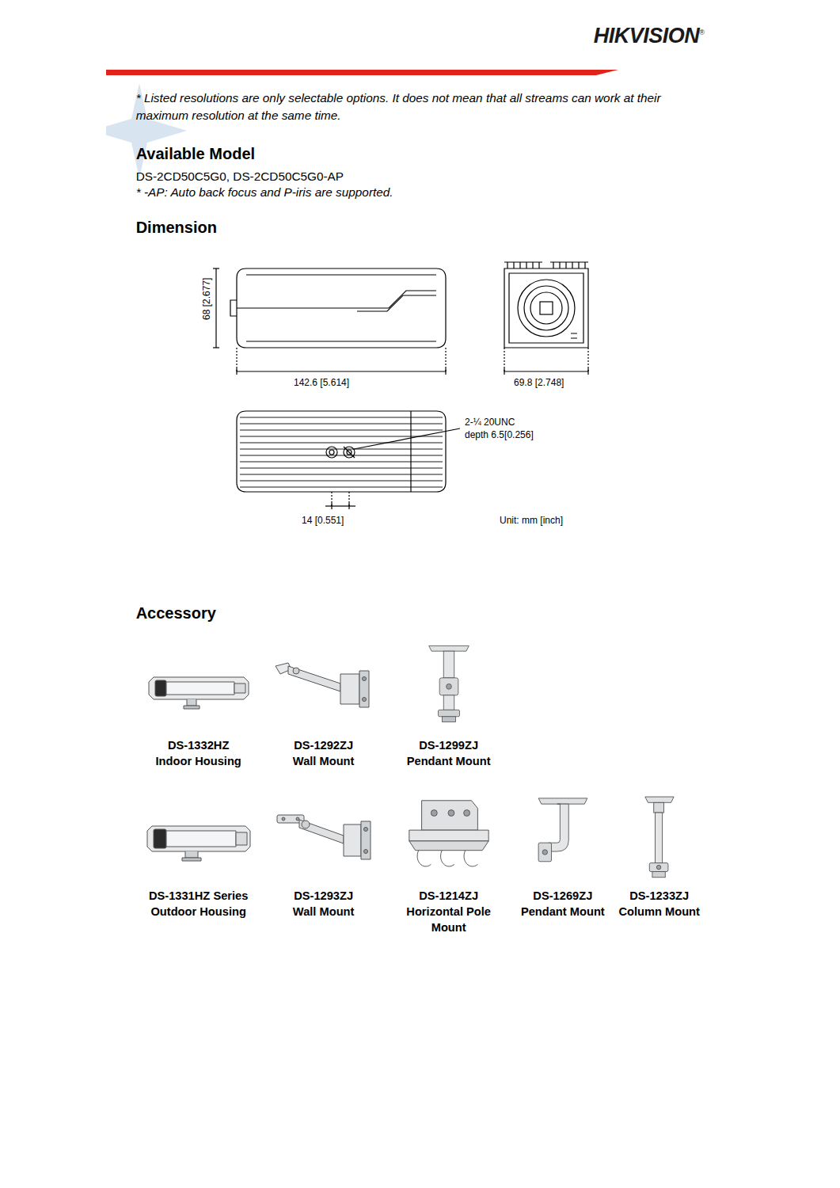HIKVISION®
* Listed resolutions are only selectable options. It does not mean that all streams can work at their maximum resolution at the same time.
Available Model
DS-2CD50C5G0, DS-2CD50C5G0-AP
* -AP: Auto back focus and P-iris are supported.
Dimension
68 [2.677] 142.6 [5.614] 69.8 [2.748] 2-¼ 20UNC depth 6.5[0.256] 14 [0.551] Unit: mm [inch]
Accessory
| DS-1332HZ Indoor Housing | DS-1292ZJ Wall Mount | DS-1299ZJ Pendant Mount | | |
| DS-1331HZ Series Outdoor Housing | DS-1293ZJ Wall Mount | DS-1214ZJ Horizontal Pole Mount | DS-1269ZJ Pendant Mount | DS-1233ZJ Column Mount |